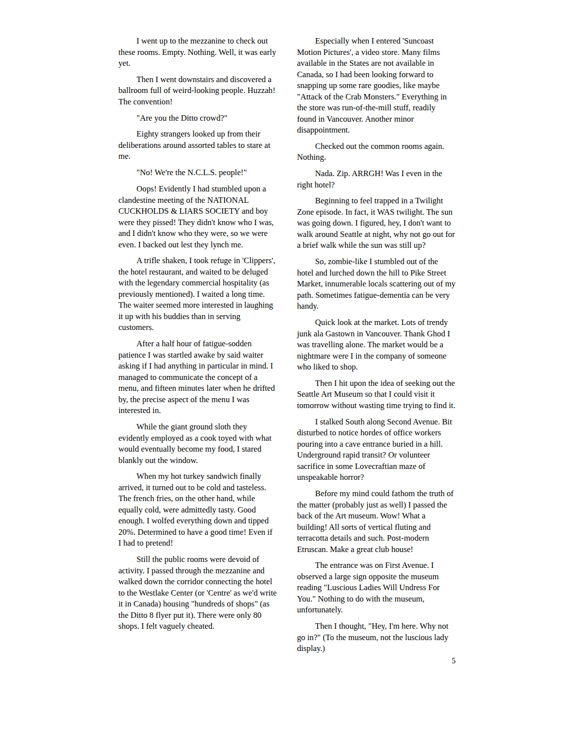I went up to the mezzanine to check out these rooms. Empty. Nothing. Well, it was early yet.
Then I went downstairs and discovered a ballroom full of weird-looking people. Huzzah! The convention!
"Are you the Ditto crowd?"
Eighty strangers looked up from their deliberations around assorted tables to stare at me.
"No! We're the N.C.L.S. people!"
Oops! Evidently I had stumbled upon a clandestine meeting of the NATIONAL CUCKHOLDS & LIARS SOCIETY and boy were they pissed! They didn't know who I was, and I didn't know who they were, so we were even. I backed out lest they lynch me.
A trifle shaken, I took refuge in 'Clippers', the hotel restaurant, and waited to be deluged with the legendary commercial hospitality (as previously mentioned). I waited a long time. The waiter seemed more interested in laughing it up with his buddies than in serving customers.
After a half hour of fatigue-sodden patience I was startled awake by said waiter asking if I had anything in particular in mind. I managed to communicate the concept of a menu, and fifteen minutes later when he drifted by, the precise aspect of the menu I was interested in.
While the giant ground sloth they evidently employed as a cook toyed with what would eventually become my food, I stared blankly out the window.
When my hot turkey sandwich finally arrived, it turned out to be cold and tasteless. The french fries, on the other hand, while equally cold, were admittedly tasty. Good enough. I wolfed everything down and tipped 20%. Determined to have a good time! Even if I had to pretend!
Still the public rooms were devoid of activity. I passed through the mezzanine and walked down the corridor connecting the hotel to the Westlake Center (or 'Centre' as we'd write it in Canada) housing "hundreds of shops" (as the Ditto 8 flyer put it). There were only 80 shops. I felt vaguely cheated.
Especially when I entered 'Suncoast Motion Pictures', a video store. Many films available in the States are not available in Canada, so I had been looking forward to snapping up some rare goodies, like maybe "Attack of the Crab Monsters." Everything in the store was run-of-the-mill stuff, readily found in Vancouver. Another minor disappointment.
Checked out the common rooms again. Nothing.
Nada. Zip. ARRGH! Was I even in the right hotel?
Beginning to feel trapped in a Twilight Zone episode. In fact, it WAS twilight. The sun was going down. I figured, hey, I don't want to walk around Seattle at night, why not go out for a brief walk while the sun was still up?
So, zombie-like I stumbled out of the hotel and lurched down the hill to Pike Street Market, innumerable locals scattering out of my path. Sometimes fatigue-dementia can be very handy.
Quick look at the market. Lots of trendy junk ala Gastown in Vancouver. Thank Ghod I was travelling alone. The market would be a nightmare were I in the company of someone who liked to shop.
Then I hit upon the idea of seeking out the Seattle Art Museum so that I could visit it tomorrow without wasting time trying to find it.
I stalked South along Second Avenue. Bit disturbed to notice hordes of office workers pouring into a cave entrance buried in a hill. Underground rapid transit? Or volunteer sacrifice in some Lovecraftian maze of unspeakable horror?
Before my mind could fathom the truth of the matter (probably just as well) I passed the back of the Art museum. Wow! What a building! All sorts of vertical fluting and terracotta details and such. Post-modern Etruscan. Make a great club house!
The entrance was on First Avenue. I observed a large sign opposite the museum reading "Luscious Ladies Will Undress For You." Nothing to do with the museum, unfortunately.
Then I thought, "Hey, I'm here. Why not go in?" (To the museum, not the luscious lady display.)
5